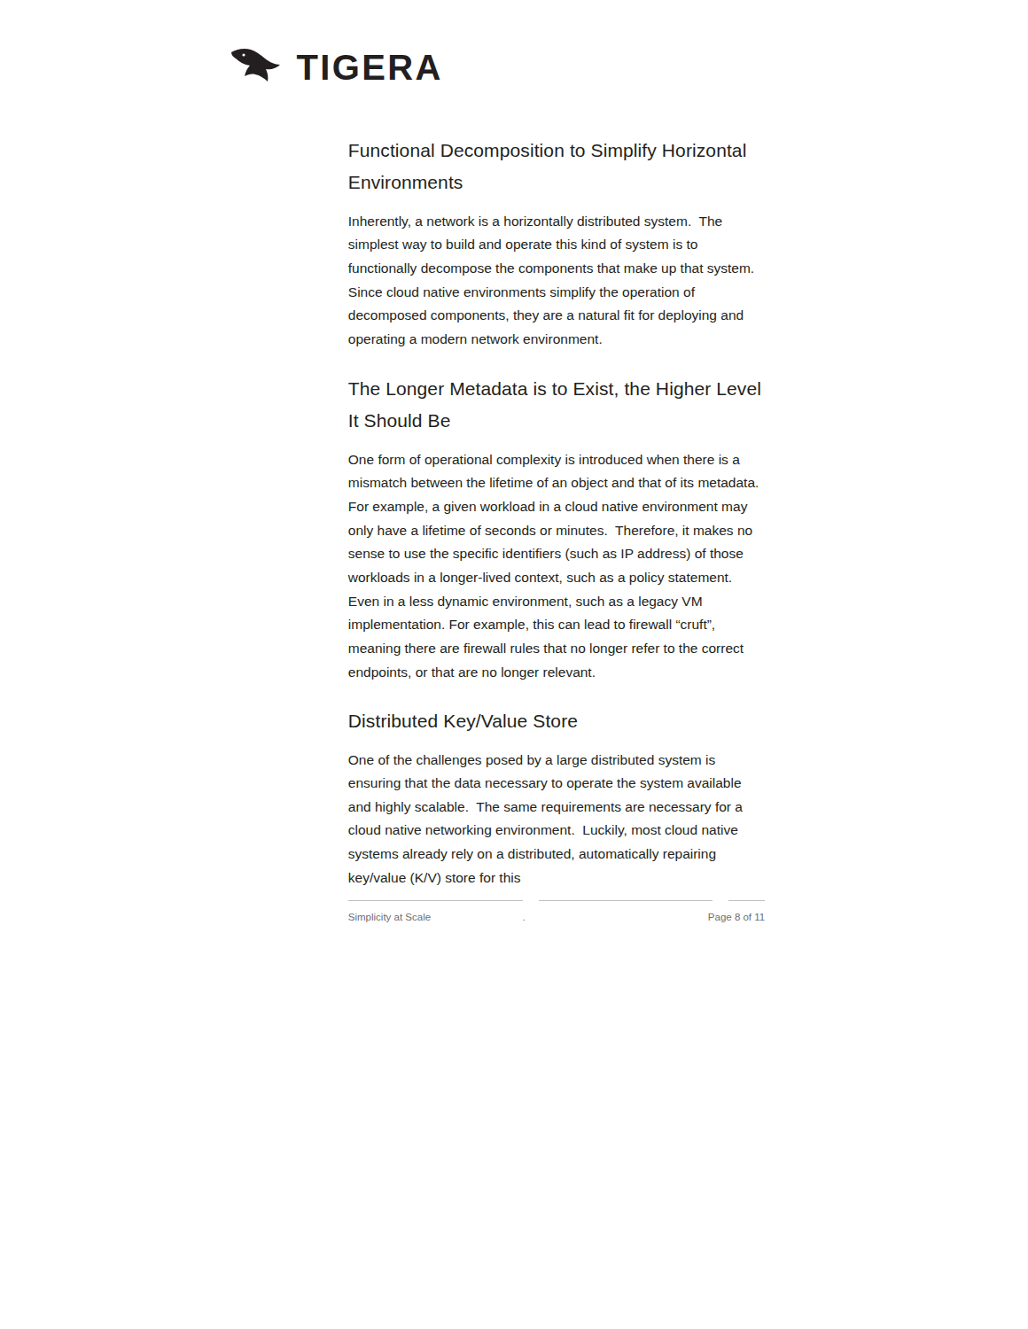TIGERA
Functional Decomposition to Simplify Horizontal Environments
Inherently, a network is a horizontally distributed system. The simplest way to build and operate this kind of system is to functionally decompose the components that make up that system. Since cloud native environments simplify the operation of decomposed components, they are a natural fit for deploying and operating a modern network environment.
The Longer Metadata is to Exist, the Higher Level It Should Be
One form of operational complexity is introduced when there is a mismatch between the lifetime of an object and that of its metadata. For example, a given workload in a cloud native environment may only have a lifetime of seconds or minutes. Therefore, it makes no sense to use the specific identifiers (such as IP address) of those workloads in a longer-lived context, such as a policy statement. Even in a less dynamic environment, such as a legacy VM implementation. For example, this can lead to firewall “cruft”, meaning there are firewall rules that no longer refer to the correct endpoints, or that are no longer relevant.
Distributed Key/Value Store
One of the challenges posed by a large distributed system is ensuring that the data necessary to operate the system available and highly scalable. The same requirements are necessary for a cloud native networking environment. Luckily, most cloud native systems already rely on a distributed, automatically repairing key/value (K/V) store for this
Simplicity at Scale
.
Page 8 of 11